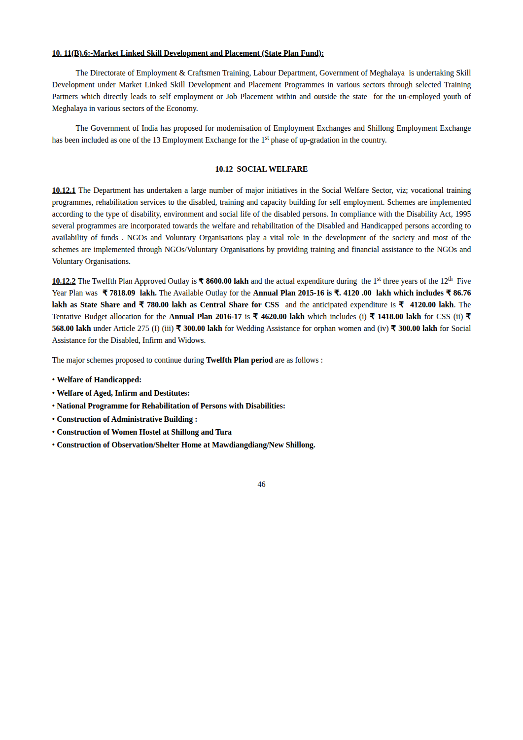10. 11(B).6:-Market Linked Skill Development and Placement (State Plan Fund):
The Directorate of Employment & Craftsmen Training, Labour Department, Government of Meghalaya is undertaking Skill Development under Market Linked Skill Development and Placement Programmes in various sectors through selected Training Partners which directly leads to self employment or Job Placement within and outside the state for the un-employed youth of Meghalaya in various sectors of the Economy.
The Government of India has proposed for modernisation of Employment Exchanges and Shillong Employment Exchange has been included as one of the 13 Employment Exchange for the 1st phase of up-gradation in the country.
10.12 SOCIAL WELFARE
10.12.1 The Department has undertaken a large number of major initiatives in the Social Welfare Sector, viz; vocational training programmes, rehabilitation services to the disabled, training and capacity building for self employment. Schemes are implemented according to the type of disability, environment and social life of the disabled persons. In compliance with the Disability Act, 1995 several programmes are incorporated towards the welfare and rehabilitation of the Disabled and Handicapped persons according to availability of funds . NGOs and Voluntary Organisations play a vital role in the development of the society and most of the schemes are implemented through NGOs/Voluntary Organisations by providing training and financial assistance to the NGOs and Voluntary Organisations.
10.12.2 The Twelfth Plan Approved Outlay is ₹ 8600.00 lakh and the actual expenditure during the 1st three years of the 12th Five Year Plan was ₹ 7818.09 lakh. The Available Outlay for the Annual Plan 2015-16 is ₹. 4120 .00 lakh which includes ₹ 86.76 lakh as State Share and ₹ 780.00 lakh as Central Share for CSS and the anticipated expenditure is ₹ 4120.00 lakh. The Tentative Budget allocation for the Annual Plan 2016-17 is ₹ 4620.00 lakh which includes (i) ₹ 1418.00 lakh for CSS (ii) ₹ 568.00 lakh under Article 275 (I) (iii) ₹ 300.00 lakh for Wedding Assistance for orphan women and (iv) ₹ 300.00 lakh for Social Assistance for the Disabled, Infirm and Widows.
The major schemes proposed to continue during Twelfth Plan period are as follows :
Welfare of Handicapped:
Welfare of Aged, Infirm and Destitutes:
National Programme for Rehabilitation of Persons with Disabilities:
Construction of Administrative Building :
Construction of Women Hostel at Shillong and Tura
Construction of Observation/Shelter Home at Mawdiangdiang/New Shillong.
46